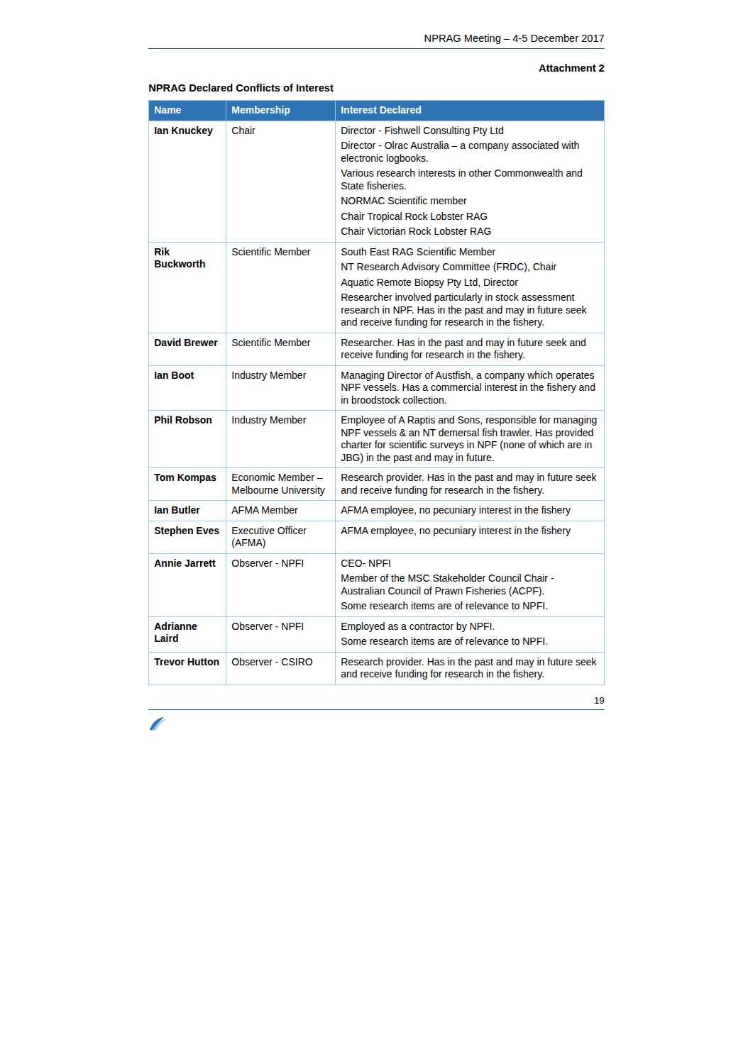NPRAG Meeting – 4-5 December 2017
Attachment 2
NPRAG Declared Conflicts of Interest
| Name | Membership | Interest Declared |
| --- | --- | --- |
| Ian Knuckey | Chair | Director - Fishwell Consulting Pty Ltd Director - Olrac Australia – a company associated with electronic logbooks. Various research interests in other Commonwealth and State fisheries. NORMAC Scientific member Chair Tropical Rock Lobster RAG Chair Victorian Rock Lobster RAG |
| Rik Buckworth | Scientific Member | South East RAG Scientific Member NT Research Advisory Committee (FRDC), Chair Aquatic Remote Biopsy Pty Ltd, Director Researcher involved particularly in stock assessment research in NPF. Has in the past and may in future seek and receive funding for research in the fishery. |
| David Brewer | Scientific Member | Researcher. Has in the past and may in future seek and receive funding for research in the fishery. |
| Ian Boot | Industry Member | Managing Director of Austfish, a company which operates NPF vessels. Has a commercial interest in the fishery and in broodstock collection. |
| Phil Robson | Industry Member | Employee of A Raptis and Sons, responsible for managing NPF vessels & an NT demersal fish trawler. Has provided charter for scientific surveys in NPF (none of which are in JBG) in the past and may in future. |
| Tom Kompas | Economic Member – Melbourne University | Research provider. Has in the past and may in future seek and receive funding for research in the fishery. |
| Ian Butler | AFMA Member | AFMA employee, no pecuniary interest in the fishery |
| Stephen Eves | Executive Officer (AFMA) | AFMA employee, no pecuniary interest in the fishery |
| Annie Jarrett | Observer - NPFI | CEO- NPFI Member of the MSC Stakeholder Council Chair - Australian Council of Prawn Fisheries (ACPF). Some research items are of relevance to NPFI. |
| Adrianne Laird | Observer - NPFI | Employed as a contractor by NPFI. Some research items are of relevance to NPFI. |
| Trevor Hutton | Observer - CSIRO | Research provider. Has in the past and may in future seek and receive funding for research in the fishery. |
19